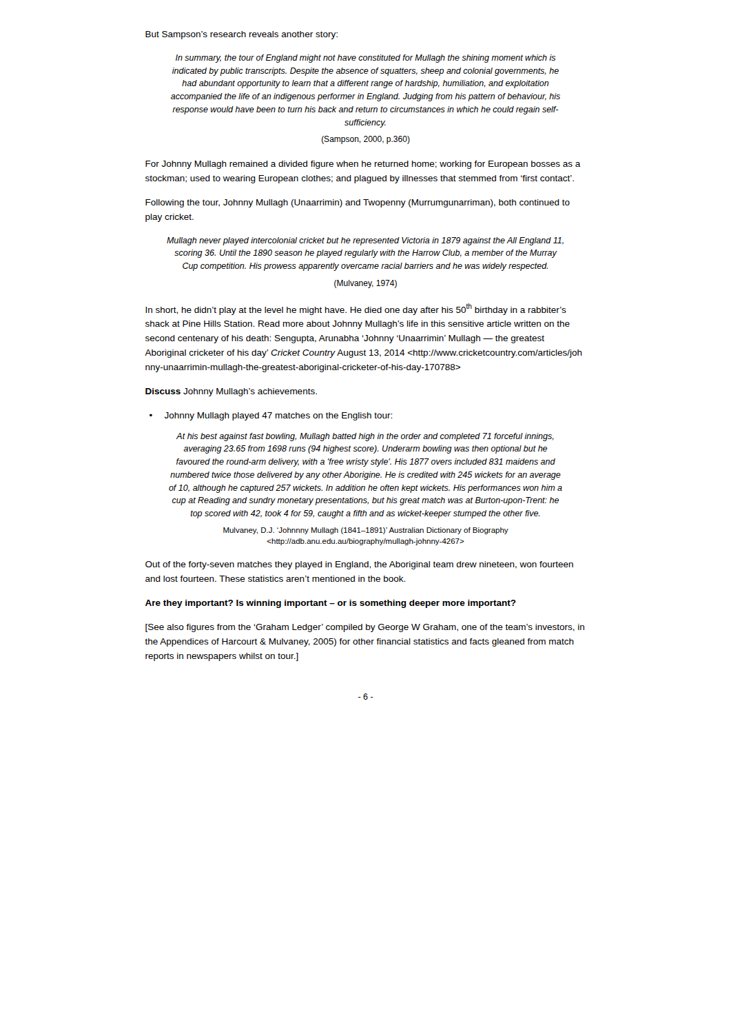But Sampson’s research reveals another story:
In summary, the tour of England might not have constituted for Mullagh the shining moment which is indicated by public transcripts. Despite the absence of squatters, sheep and colonial governments, he had abundant opportunity to learn that a different range of hardship, humiliation, and exploitation accompanied the life of an indigenous performer in England. Judging from his pattern of behaviour, his response would have been to turn his back and return to circumstances in which he could regain self-sufficiency.
(Sampson, 2000, p.360)
For Johnny Mullagh remained a divided figure when he returned home; working for European bosses as a stockman; used to wearing European clothes; and plagued by illnesses that stemmed from ‘first contact’.
Following the tour, Johnny Mullagh (Unaarrimin) and Twopenny (Murrumgunarriman), both continued to play cricket.
Mullagh never played intercolonial cricket but he represented Victoria in 1879 against the All England 11, scoring 36. Until the 1890 season he played regularly with the Harrow Club, a member of the Murray Cup competition. His prowess apparently overcame racial barriers and he was widely respected.
(Mulvaney, 1974)
In short, he didn’t play at the level he might have. He died one day after his 50th birthday in a rabbiter’s shack at Pine Hills Station. Read more about Johnny Mullagh’s life in this sensitive article written on the second centenary of his death: Sengupta, Arunabha ‘Johnny ‘Unaarrimin’ Mullagh — the greatest Aboriginal cricketer of his day’ Cricket Country August 13, 2014 <http://www.cricketcountry.com/articles/johnny-unaarrimin-mullagh-the-greatest-aboriginal-cricketer-of-his-day-170788>
Discuss Johnny Mullagh’s achievements.
Johnny Mullagh played 47 matches on the English tour:
At his best against fast bowling, Mullagh batted high in the order and completed 71 forceful innings, averaging 23.65 from 1698 runs (94 highest score). Underarm bowling was then optional but he favoured the round-arm delivery, with a 'free wristy style'. His 1877 overs included 831 maidens and numbered twice those delivered by any other Aborigine. He is credited with 245 wickets for an average of 10, although he captured 257 wickets. In addition he often kept wickets. His performances won him a cup at Reading and sundry monetary presentations, but his great match was at Burton-upon-Trent: he top scored with 42, took 4 for 59, caught a fifth and as wicket-keeper stumped the other five.
Mulvaney, D.J. ‘Johnnny Mullagh (1841–1891)’ Australian Dictionary of Biography
<http://adb.anu.edu.au/biography/mullagh-johnny-4267>
Out of the forty-seven matches they played in England, the Aboriginal team drew nineteen, won fourteen and lost fourteen. These statistics aren’t mentioned in the book.
Are they important? Is winning important – or is something deeper more important?
[See also figures from the ‘Graham Ledger’ compiled by George W Graham, one of the team’s investors, in the Appendices of Harcourt & Mulvaney, 2005) for other financial statistics and facts gleaned from match reports in newspapers whilst on tour.]
- 6 -